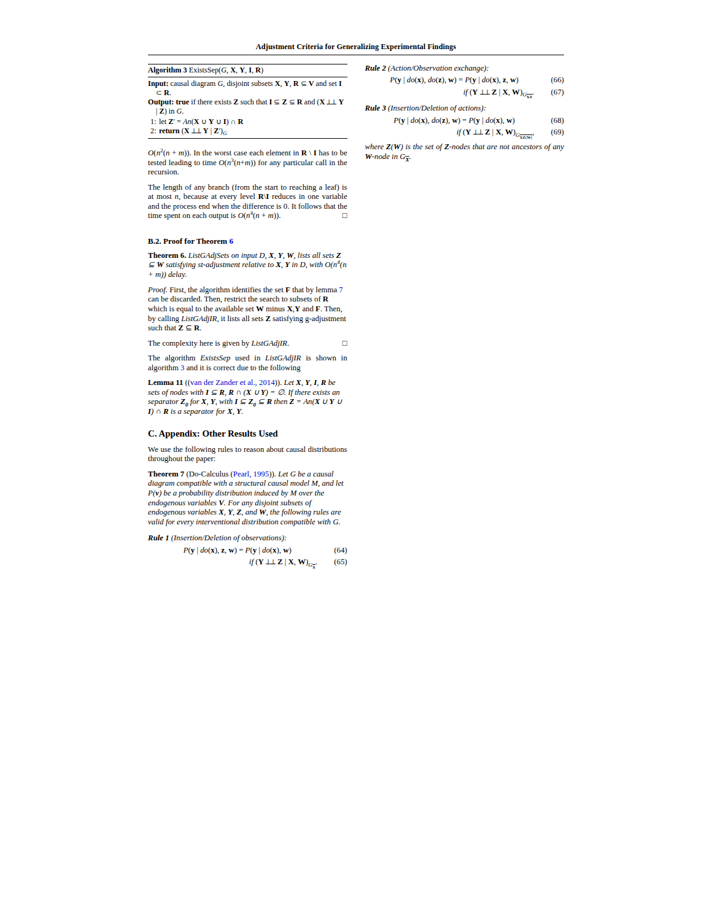Adjustment Criteria for Generalizing Experimental Findings
Algorithm 3 ExistsSep(G, X, Y, I, R)
Input: causal diagram G, disjoint subsets X, Y, R ⊆ V and set I ⊂ R.
Output: true if there exists Z such that I ⊆ Z ⊆ R and (X ⟂⟂ Y | Z) in G.
1: let Z′ = An(X ∪ Y ∪ I) ∩ R
2: return (X ⟂⟂ Y | Z′)G
O(n2(n + m)). In the worst case each element in R \ I has to be tested leading to time O(n3(n+m)) for any particular call in the recursion.
The length of any branch (from the start to reaching a leaf) is at most n, because at every level R\I reduces in one variable and the process end when the difference is 0. It follows that the time spent on each output is O(n4(n + m)). □
B.2. Proof for Theorem 6
Theorem 6. ListGAdjSets on input D, X, Y, W, lists all sets Z ⊆ W satisfying st-adjustment relative to X, Y in D, with O(n4(n + m)) delay.
Proof. First, the algorithm identifies the set F that by lemma 7 can be discarded. Then, restrict the search to subsets of R which is equal to the available set W minus X,Y and F. Then, by calling ListGAdjIR, it lists all sets Z satisfying g-adjustment such that Z ⊆ R.
The complexity here is given by ListGAdjIR. □
The algorithm ExistsSep used in ListGAdjIR is shown in algorithm 3 and it is correct due to the following
Lemma 11 ((van der Zander et al., 2014)). Let X, Y, I, R be sets of nodes with I ⊆ R, R ∩ (X ∪ Y) = ∅. If there exists an separator Z0 for X, Y, with I ⊆ Z0 ⊆ R then Z = An(X ∪ Y ∪ I) ∩ R is a separator for X, Y.
C. Appendix: Other Results Used
We use the following rules to reason about causal distributions throughout the paper:
Theorem 7 (Do-Calculus (Pearl, 1995)). Let G be a causal diagram compatible with a structural causal model M, and let P(v) be a probability distribution induced by M over the endogenous variables V. For any disjoint subsets of endogenous variables X, Y, Z, and W, the following rules are valid for every interventional distribution compatible with G.
Rule 1 (Insertion/Deletion of observations):
P(y | do(x), z, w) = P(y | do(x), w)
(64)
if (Y ⟂⟂ Z | X, W)GX.
(65)
Rule 2 (Action/Observation exchange):
P(y | do(x), do(z), w) = P(y | do(x), z, w)
(66)
if (Y ⟂⟂ Z | X, W)GXZ.
(67)
Rule 3 (Insertion/Deletion of actions):
P(y | do(x), do(z), w) = P(y | do(x), w)
(68)
if (Y ⟂⟂ Z | X, W)GXZ(W),
(69)
where Z(W) is the set of Z-nodes that are not ancestors of any W-node in GX.